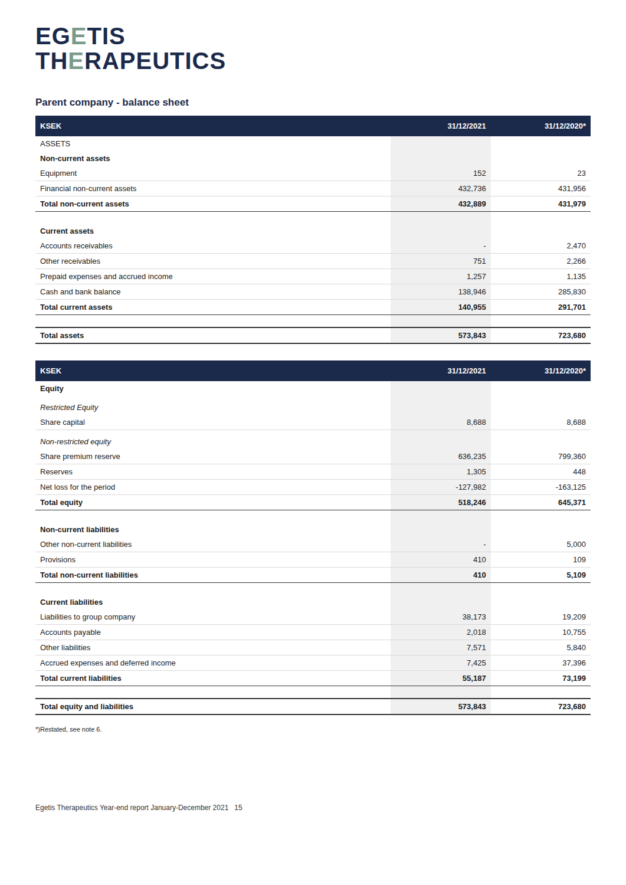EGETIS
THERAPEUTICS
Parent company - balance sheet
| KSEK | 31/12/2021 | 31/12/2020* |
| --- | --- | --- |
| ASSETS | | |
| Non-current assets | | |
| Equipment | 152 | 23 |
| Financial non-current assets | 432,736 | 431,956 |
| Total non-current assets | 432,889 | 431,979 |
| Current assets | | |
| Accounts receivables | - | 2,470 |
| Other receivables | 751 | 2,266 |
| Prepaid expenses and accrued income | 1,257 | 1,135 |
| Cash and bank balance | 138,946 | 285,830 |
| Total current assets | 140,955 | 291,701 |
| Total assets | 573,843 | 723,680 |
| KSEK | 31/12/2021 | 31/12/2020* |
| --- | --- | --- |
| Equity | | |
| Restricted Equity | | |
| Share capital | 8,688 | 8,688 |
| Non-restricted equity | | |
| Share premium reserve | 636,235 | 799,360 |
| Reserves | 1,305 | 448 |
| Net loss for the period | -127,982 | -163,125 |
| Total equity | 518,246 | 645,371 |
| Non-current liabilities | | |
| Other non-current liabilities | - | 5,000 |
| Provisions | 410 | 109 |
| Total non-current liabilities | 410 | 5,109 |
| Current liabilities | | |
| Liabilities to group company | 38,173 | 19,209 |
| Accounts payable | 2,018 | 10,755 |
| Other liabilities | 7,571 | 5,840 |
| Accrued expenses and deferred income | 7,425 | 37,396 |
| Total current liabilities | 55,187 | 73,199 |
| Total equity and liabilities | 573,843 | 723,680 |
*)Restated, see note 6.
Egetis Therapeutics Year-end report January-December 2021 15